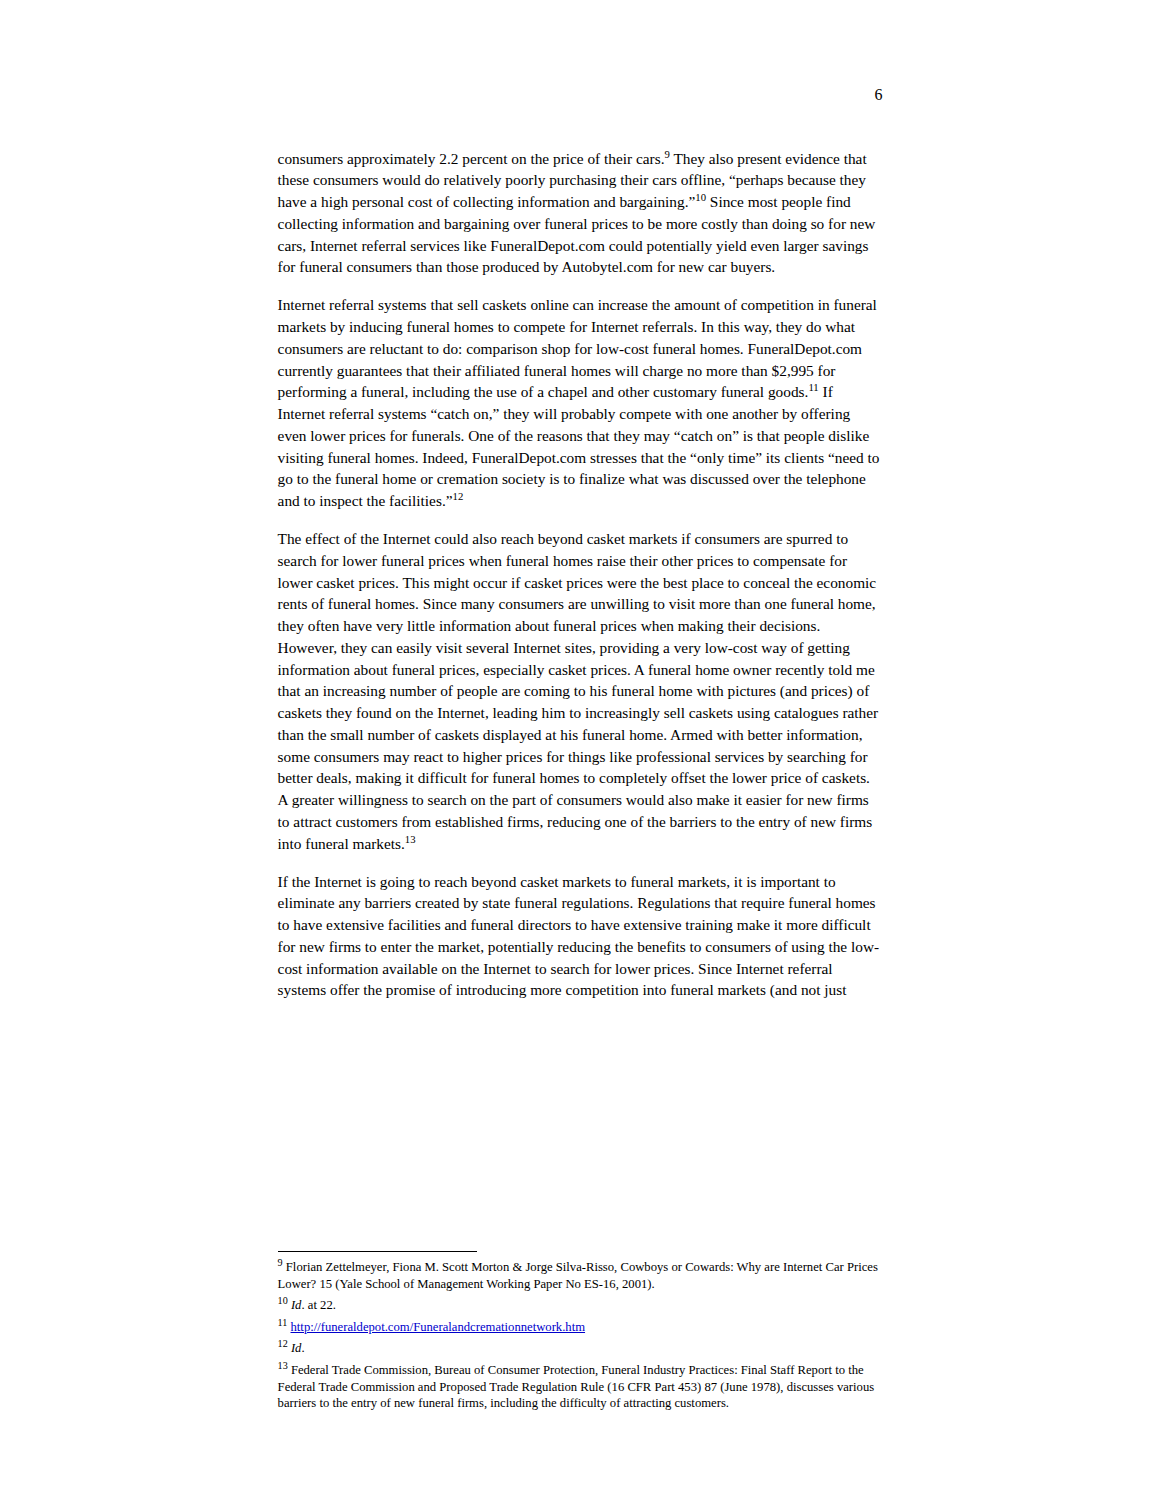6
consumers approximately 2.2 percent on the price of their cars.9 They also present evidence that these consumers would do relatively poorly purchasing their cars offline, “perhaps because they have a high personal cost of collecting information and bargaining.”10 Since most people find collecting information and bargaining over funeral prices to be more costly than doing so for new cars, Internet referral services like FuneralDepot.com could potentially yield even larger savings for funeral consumers than those produced by Autobytel.com for new car buyers.
Internet referral systems that sell caskets online can increase the amount of competition in funeral markets by inducing funeral homes to compete for Internet referrals. In this way, they do what consumers are reluctant to do: comparison shop for low-cost funeral homes. FuneralDepot.com currently guarantees that their affiliated funeral homes will charge no more than $2,995 for performing a funeral, including the use of a chapel and other customary funeral goods.11 If Internet referral systems “catch on,” they will probably compete with one another by offering even lower prices for funerals. One of the reasons that they may “catch on” is that people dislike visiting funeral homes. Indeed, FuneralDepot.com stresses that the “only time” its clients “need to go to the funeral home or cremation society is to finalize what was discussed over the telephone and to inspect the facilities.”12
The effect of the Internet could also reach beyond casket markets if consumers are spurred to search for lower funeral prices when funeral homes raise their other prices to compensate for lower casket prices. This might occur if casket prices were the best place to conceal the economic rents of funeral homes. Since many consumers are unwilling to visit more than one funeral home, they often have very little information about funeral prices when making their decisions. However, they can easily visit several Internet sites, providing a very low-cost way of getting information about funeral prices, especially casket prices. A funeral home owner recently told me that an increasing number of people are coming to his funeral home with pictures (and prices) of caskets they found on the Internet, leading him to increasingly sell caskets using catalogues rather than the small number of caskets displayed at his funeral home. Armed with better information, some consumers may react to higher prices for things like professional services by searching for better deals, making it difficult for funeral homes to completely offset the lower price of caskets. A greater willingness to search on the part of consumers would also make it easier for new firms to attract customers from established firms, reducing one of the barriers to the entry of new firms into funeral markets.13
If the Internet is going to reach beyond casket markets to funeral markets, it is important to eliminate any barriers created by state funeral regulations. Regulations that require funeral homes to have extensive facilities and funeral directors to have extensive training make it more difficult for new firms to enter the market, potentially reducing the benefits to consumers of using the low-cost information available on the Internet to search for lower prices. Since Internet referral systems offer the promise of introducing more competition into funeral markets (and not just
9 Florian Zettelmeyer, Fiona M. Scott Morton & Jorge Silva-Risso, Cowboys or Cowards: Why are Internet Car Prices Lower? 15 (Yale School of Management Working Paper No ES-16, 2001).
10 Id. at 22.
11 http://funeraldepot.com/Funeralandcremationnetwork.htm
12 Id.
13 Federal Trade Commission, Bureau of Consumer Protection, Funeral Industry Practices: Final Staff Report to the Federal Trade Commission and Proposed Trade Regulation Rule (16 CFR Part 453) 87 (June 1978), discusses various barriers to the entry of new funeral firms, including the difficulty of attracting customers.